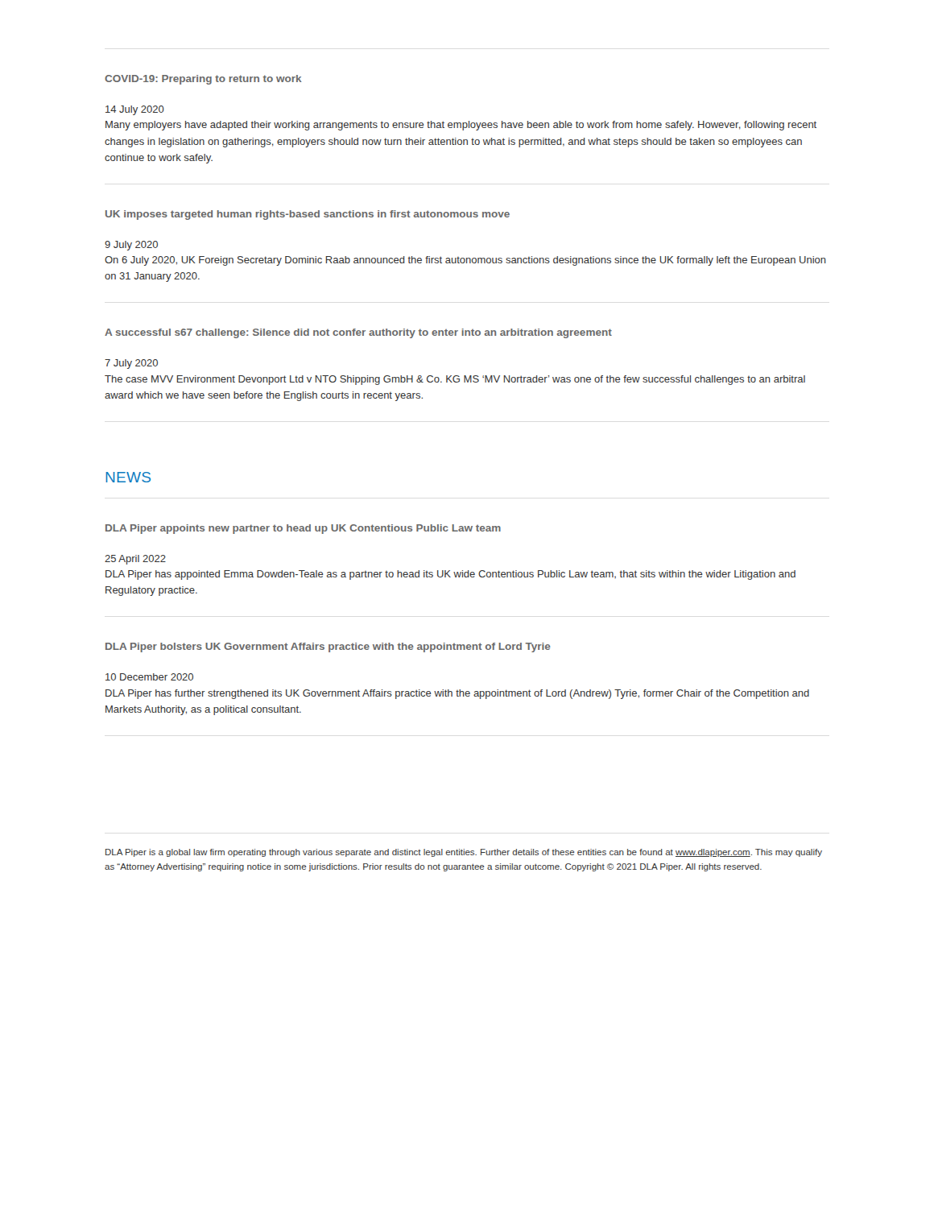COVID-19: Preparing to return to work
14 July 2020
Many employers have adapted their working arrangements to ensure that employees have been able to work from home safely. However, following recent changes in legislation on gatherings, employers should now turn their attention to what is permitted, and what steps should be taken so employees can continue to work safely.
UK imposes targeted human rights-based sanctions in first autonomous move
9 July 2020
On 6 July 2020, UK Foreign Secretary Dominic Raab announced the first autonomous sanctions designations since the UK formally left the European Union on 31 January 2020.
A successful s67 challenge: Silence did not confer authority to enter into an arbitration agreement
7 July 2020
The case MVV Environment Devonport Ltd v NTO Shipping GmbH & Co. KG MS ‘MV Nortrader’ was one of the few successful challenges to an arbitral award which we have seen before the English courts in recent years.
NEWS
DLA Piper appoints new partner to head up UK Contentious Public Law team
25 April 2022
DLA Piper has appointed Emma Dowden-Teale as a partner to head its UK wide Contentious Public Law team, that sits within the wider Litigation and Regulatory practice.
DLA Piper bolsters UK Government Affairs practice with the appointment of Lord Tyrie
10 December 2020
DLA Piper has further strengthened its UK Government Affairs practice with the appointment of Lord (Andrew) Tyrie, former Chair of the Competition and Markets Authority, as a political consultant.
DLA Piper is a global law firm operating through various separate and distinct legal entities. Further details of these entities can be found at www.dlapiper.com. This may qualify as “Attorney Advertising” requiring notice in some jurisdictions. Prior results do not guarantee a similar outcome. Copyright © 2021 DLA Piper. All rights reserved.